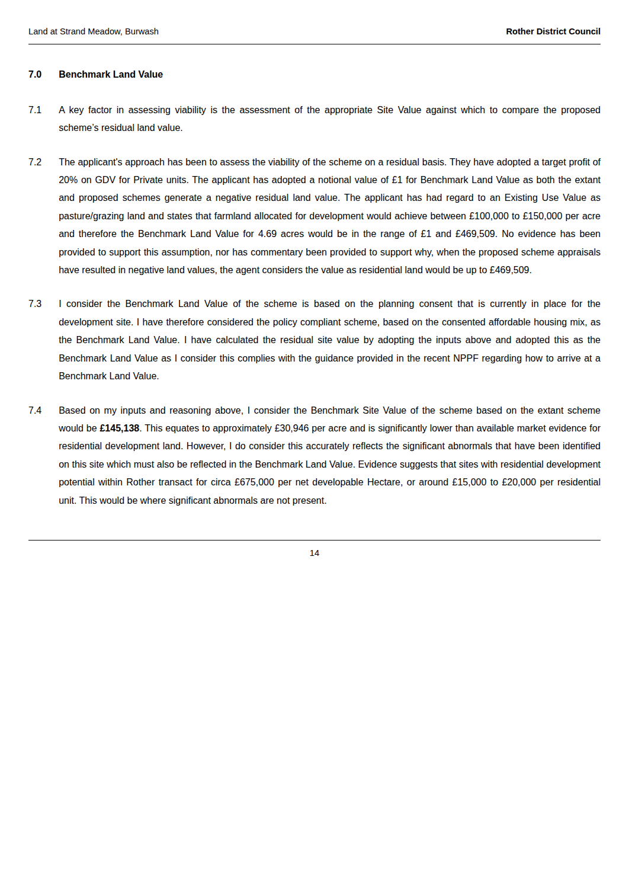Land at Strand Meadow, Burwash
Rother District Council
7.0 Benchmark Land Value
7.1 A key factor in assessing viability is the assessment of the appropriate Site Value against which to compare the proposed scheme’s residual land value.
7.2 The applicant's approach has been to assess the viability of the scheme on a residual basis. They have adopted a target profit of 20% on GDV for Private units. The applicant has adopted a notional value of £1 for Benchmark Land Value as both the extant and proposed schemes generate a negative residual land value. The applicant has had regard to an Existing Use Value as pasture/grazing land and states that farmland allocated for development would achieve between £100,000 to £150,000 per acre and therefore the Benchmark Land Value for 4.69 acres would be in the range of £1 and £469,509. No evidence has been provided to support this assumption, nor has commentary been provided to support why, when the proposed scheme appraisals have resulted in negative land values, the agent considers the value as residential land would be up to £469,509.
7.3 I consider the Benchmark Land Value of the scheme is based on the planning consent that is currently in place for the development site. I have therefore considered the policy compliant scheme, based on the consented affordable housing mix, as the Benchmark Land Value. I have calculated the residual site value by adopting the inputs above and adopted this as the Benchmark Land Value as I consider this complies with the guidance provided in the recent NPPF regarding how to arrive at a Benchmark Land Value.
7.4 Based on my inputs and reasoning above, I consider the Benchmark Site Value of the scheme based on the extant scheme would be £145,138. This equates to approximately £30,946 per acre and is significantly lower than available market evidence for residential development land. However, I do consider this accurately reflects the significant abnormals that have been identified on this site which must also be reflected in the Benchmark Land Value. Evidence suggests that sites with residential development potential within Rother transact for circa £675,000 per net developable Hectare, or around £15,000 to £20,000 per residential unit. This would be where significant abnormals are not present.
14